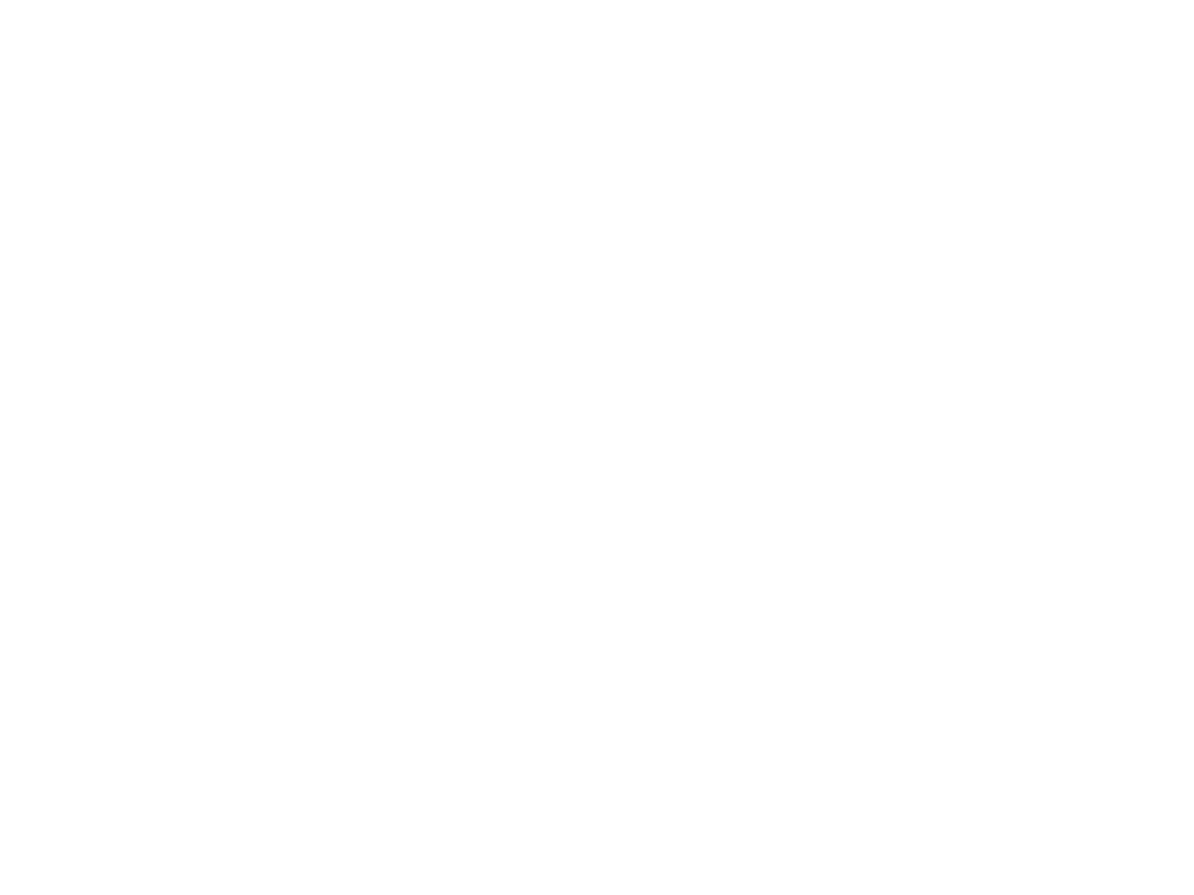Corridor and lounge bench with framed building photograph
Pantry and coffee bar with pendant lighting and yellow ceiling cove
Glass-partitioned corridor looking into the open office
Conference room with wall-mounted display and glass walls